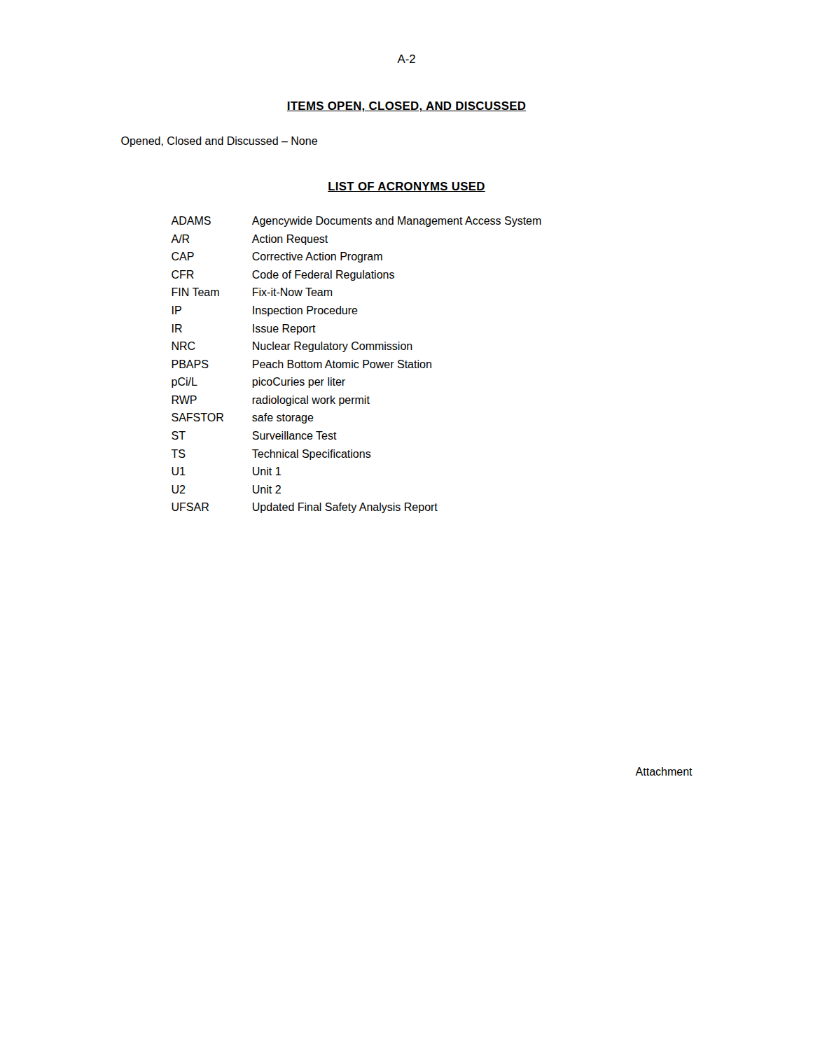A-2
ITEMS OPEN, CLOSED, AND DISCUSSED
Opened, Closed and Discussed – None
LIST OF ACRONYMS USED
| ADAMS | Agencywide Documents and Management Access System |
| A/R | Action Request |
| CAP | Corrective Action Program |
| CFR | Code of Federal Regulations |
| FIN Team | Fix-it-Now Team |
| IP | Inspection Procedure |
| IR | Issue Report |
| NRC | Nuclear Regulatory Commission |
| PBAPS | Peach Bottom Atomic Power Station |
| pCi/L | picoCuries per liter |
| RWP | radiological work permit |
| SAFSTOR | safe storage |
| ST | Surveillance Test |
| TS | Technical Specifications |
| U1 | Unit 1 |
| U2 | Unit 2 |
| UFSAR | Updated Final Safety Analysis Report |
Attachment